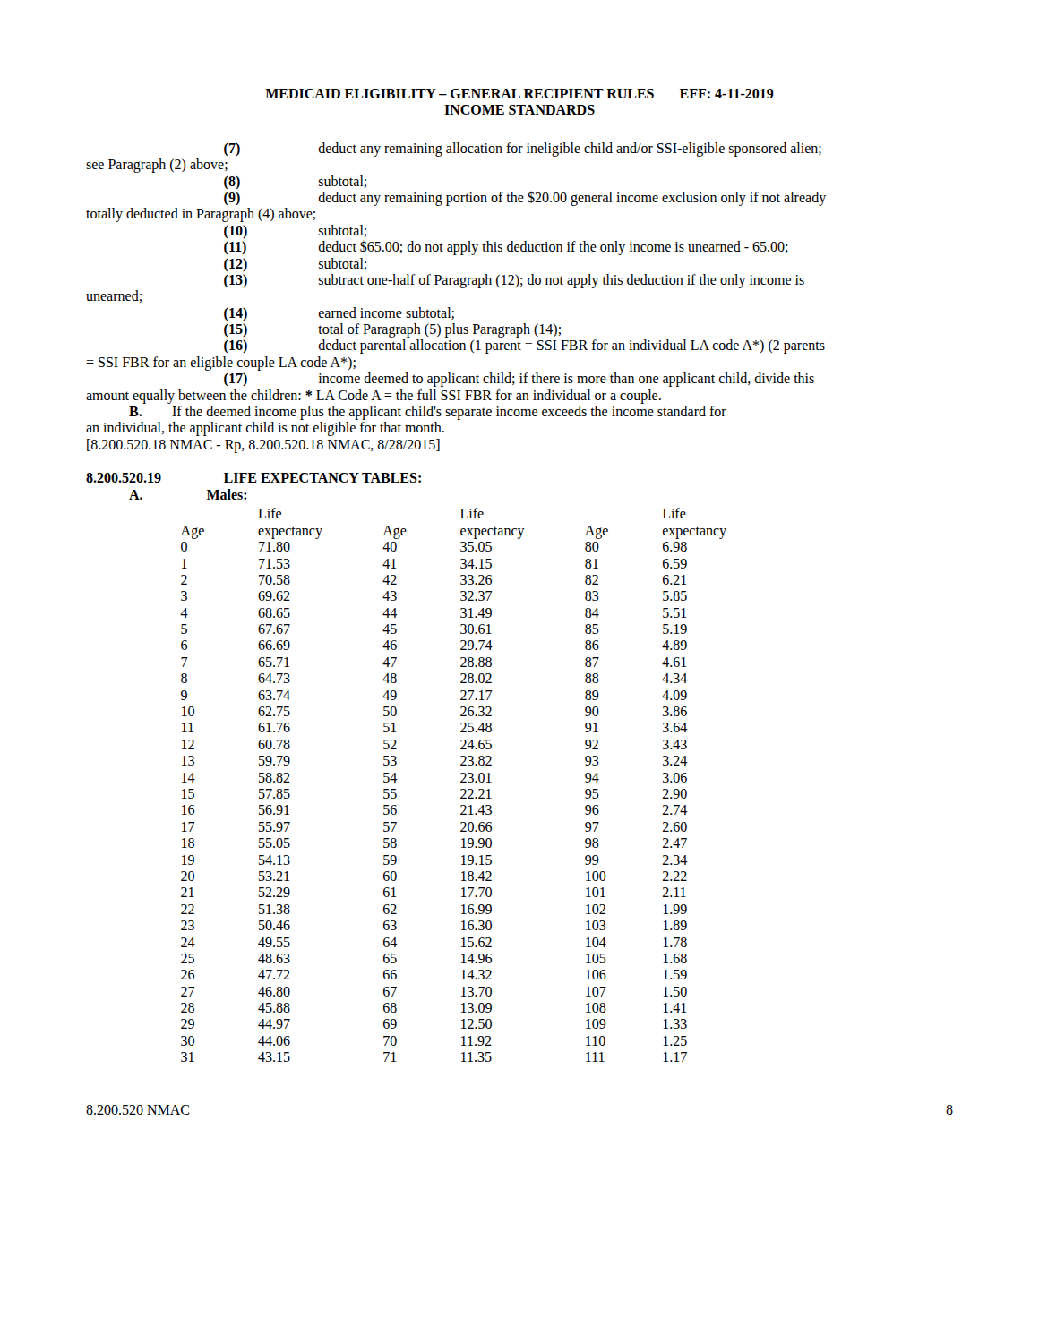MEDICAID ELIGIBILITY – GENERAL RECIPIENT RULES EFF: 4-11-2019 INCOME STANDARDS
(7) deduct any remaining allocation for ineligible child and/or SSI-eligible sponsored alien;
see Paragraph (2) above;
(8) subtotal;
(9) deduct any remaining portion of the $20.00 general income exclusion only if not already
totally deducted in Paragraph (4) above;
(10) subtotal;
(11) deduct $65.00; do not apply this deduction if the only income is unearned - 65.00;
(12) subtotal;
(13) subtract one-half of Paragraph (12); do not apply this deduction if the only income is
unearned;
(14) earned income subtotal;
(15) total of Paragraph (5) plus Paragraph (14);
(16) deduct parental allocation (1 parent = SSI FBR for an individual LA code A*) (2 parents
= SSI FBR for an eligible couple LA code A*);
(17) income deemed to applicant child; if there is more than one applicant child, divide this
amount equally between the children: * LA Code A = the full SSI FBR for an individual or a couple.
B. If the deemed income plus the applicant child's separate income exceeds the income standard for
an individual, the applicant child is not eligible for that month.
[8.200.520.18 NMAC - Rp, 8.200.520.18 NMAC, 8/28/2015]
8.200.520.19 LIFE EXPECTANCY TABLES:
A. Males:
| | Life | | Life | | Life |
| --- | --- | --- | --- | --- | --- |
| Age | expectancy | Age | expectancy | Age | expectancy |
| 0 | 71.80 | 40 | 35.05 | 80 | 6.98 |
| 1 | 71.53 | 41 | 34.15 | 81 | 6.59 |
| 2 | 70.58 | 42 | 33.26 | 82 | 6.21 |
| 3 | 69.62 | 43 | 32.37 | 83 | 5.85 |
| 4 | 68.65 | 44 | 31.49 | 84 | 5.51 |
| 5 | 67.67 | 45 | 30.61 | 85 | 5.19 |
| 6 | 66.69 | 46 | 29.74 | 86 | 4.89 |
| 7 | 65.71 | 47 | 28.88 | 87 | 4.61 |
| 8 | 64.73 | 48 | 28.02 | 88 | 4.34 |
| 9 | 63.74 | 49 | 27.17 | 89 | 4.09 |
| 10 | 62.75 | 50 | 26.32 | 90 | 3.86 |
| 11 | 61.76 | 51 | 25.48 | 91 | 3.64 |
| 12 | 60.78 | 52 | 24.65 | 92 | 3.43 |
| 13 | 59.79 | 53 | 23.82 | 93 | 3.24 |
| 14 | 58.82 | 54 | 23.01 | 94 | 3.06 |
| 15 | 57.85 | 55 | 22.21 | 95 | 2.90 |
| 16 | 56.91 | 56 | 21.43 | 96 | 2.74 |
| 17 | 55.97 | 57 | 20.66 | 97 | 2.60 |
| 18 | 55.05 | 58 | 19.90 | 98 | 2.47 |
| 19 | 54.13 | 59 | 19.15 | 99 | 2.34 |
| 20 | 53.21 | 60 | 18.42 | 100 | 2.22 |
| 21 | 52.29 | 61 | 17.70 | 101 | 2.11 |
| 22 | 51.38 | 62 | 16.99 | 102 | 1.99 |
| 23 | 50.46 | 63 | 16.30 | 103 | 1.89 |
| 24 | 49.55 | 64 | 15.62 | 104 | 1.78 |
| 25 | 48.63 | 65 | 14.96 | 105 | 1.68 |
| 26 | 47.72 | 66 | 14.32 | 106 | 1.59 |
| 27 | 46.80 | 67 | 13.70 | 107 | 1.50 |
| 28 | 45.88 | 68 | 13.09 | 108 | 1.41 |
| 29 | 44.97 | 69 | 12.50 | 109 | 1.33 |
| 30 | 44.06 | 70 | 11.92 | 110 | 1.25 |
| 31 | 43.15 | 71 | 11.35 | 111 | 1.17 |
8.200.520 NMAC 8